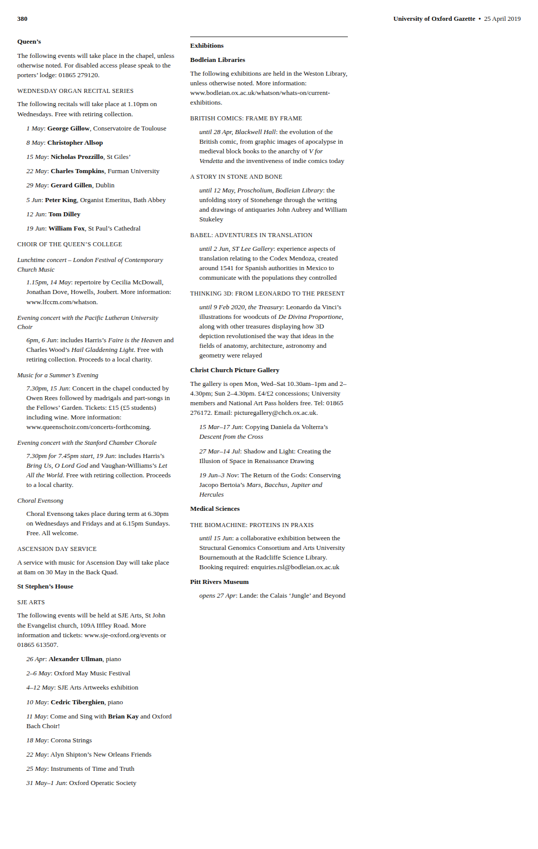380
University of Oxford Gazette • 25 April 2019
Queen’s
The following events will take place in the chapel, unless otherwise noted. For disabled access please speak to the porters’ lodge: 01865 279120.
Wednesday Organ Recital Series
The following recitals will take place at 1.10pm on Wednesdays. Free with retiring collection.
1 May: George Gillow, Conservatoire de Toulouse
8 May: Christopher Allsop
15 May: Nicholas Prozzillo, St Giles’
22 May: Charles Tompkins, Furman University
29 May: Gerard Gillen, Dublin
5 Jun: Peter King, Organist Emeritus, Bath Abbey
12 Jun: Tom Dilley
19 Jun: William Fox, St Paul’s Cathedral
Choir of The Queen’s College
Lunchtime concert – London Festival of Contemporary Church Music
1.15pm, 14 May: repertoire by Cecilia McDowall, Jonathan Dove, Howells, Joubert. More information: www.lfccm.com/whatson.
Evening concert with the Pacific Lutheran University Choir
6pm, 6 Jun: includes Harris’s Faire is the Heaven and Charles Wood’s Hail Gladdening Light. Free with retiring collection. Proceeds to a local charity.
Music for a Summer’s Evening
7.30pm, 15 Jun: Concert in the chapel conducted by Owen Rees followed by madrigals and part-songs in the Fellows’ Garden. Tickets: £15 (£5 students) including wine. More information: www.queenschoir.com/concerts-forthcoming.
Evening concert with the Stanford Chamber Chorale
7.30pm for 7.45pm start, 19 Jun: includes Harris’s Bring Us, O Lord God and Vaughan-Williams’s Let All the World. Free with retiring collection. Proceeds to a local charity.
Choral Evensong
Choral Evensong takes place during term at 6.30pm on Wednesdays and Fridays and at 6.15pm Sundays. Free. All welcome.
Ascension Day Service
A service with music for Ascension Day will take place at 8am on 30 May in the Back Quad.
St Stephen’s House
SJE Arts
The following events will be held at SJE Arts, St John the Evangelist church, 109A Iffley Road. More information and tickets: www.sje-oxford.org/events or 01865 613507.
26 Apr: Alexander Ullman, piano
2–6 May: Oxford May Music Festival
4–12 May: SJE Arts Artweeks exhibition
10 May: Cedric Tiberghien, piano
11 May: Come and Sing with Brian Kay and Oxford Bach Choir!
18 May: Corona Strings
22 May: Alyn Shipton’s New Orleans Friends
25 May: Instruments of Time and Truth
31 May–1 Jun: Oxford Operatic Society
Exhibitions
Bodleian Libraries
The following exhibitions are held in the Weston Library, unless otherwise noted. More information: www.bodleian.ox.ac.uk/whatson/whats-on/current-exhibitions.
British Comics: Frame by Frame
until 28 Apr, Blackwell Hall: the evolution of the British comic, from graphic images of apocalypse in medieval block books to the anarchy of V for Vendetta and the inventiveness of indie comics today
A Story in Stone and Bone
until 12 May, Proscholium, Bodleian Library: the unfolding story of Stonehenge through the writing and drawings of antiquaries John Aubrey and William Stukeley
Babel: Adventures in Translation
until 2 Jun, ST Lee Gallery: experience aspects of translation relating to the Codex Mendoza, created around 1541 for Spanish authorities in Mexico to communicate with the populations they controlled
Thinking 3D: From Leonardo to the Present
until 9 Feb 2020, the Treasury: Leonardo da Vinci’s illustrations for woodcuts of De Divina Proportione, along with other treasures displaying how 3D depiction revolutionised the way that ideas in the fields of anatomy, architecture, astronomy and geometry were relayed
Christ Church Picture Gallery
The gallery is open Mon, Wed–Sat 10.30am–1pm and 2–4.30pm; Sun 2–4.30pm. £4/£2 concessions; University members and National Art Pass holders free. Tel: 01865 276172. Email: picturegallery@chch.ox.ac.uk.
15 Mar–17 Jun: Copying Daniela da Volterra’s Descent from the Cross
27 Mar–14 Jul: Shadow and Light: Creating the Illusion of Space in Renaissance Drawing
19 Jun–3 Nov: The Return of the Gods: Conserving Jacopo Bertoia’s Mars, Bacchus, Jupiter and Hercules
Medical Sciences
The Biomachine: Proteins in Praxis
until 15 Jun: a collaborative exhibition between the Structural Genomics Consortium and Arts University Bournemouth at the Radcliffe Science Library. Booking required: enquiries.rsl@bodleian.ox.ac.uk
Pitt Rivers Museum
opens 27 Apr: Lande: the Calais ‘Jungle’ and Beyond